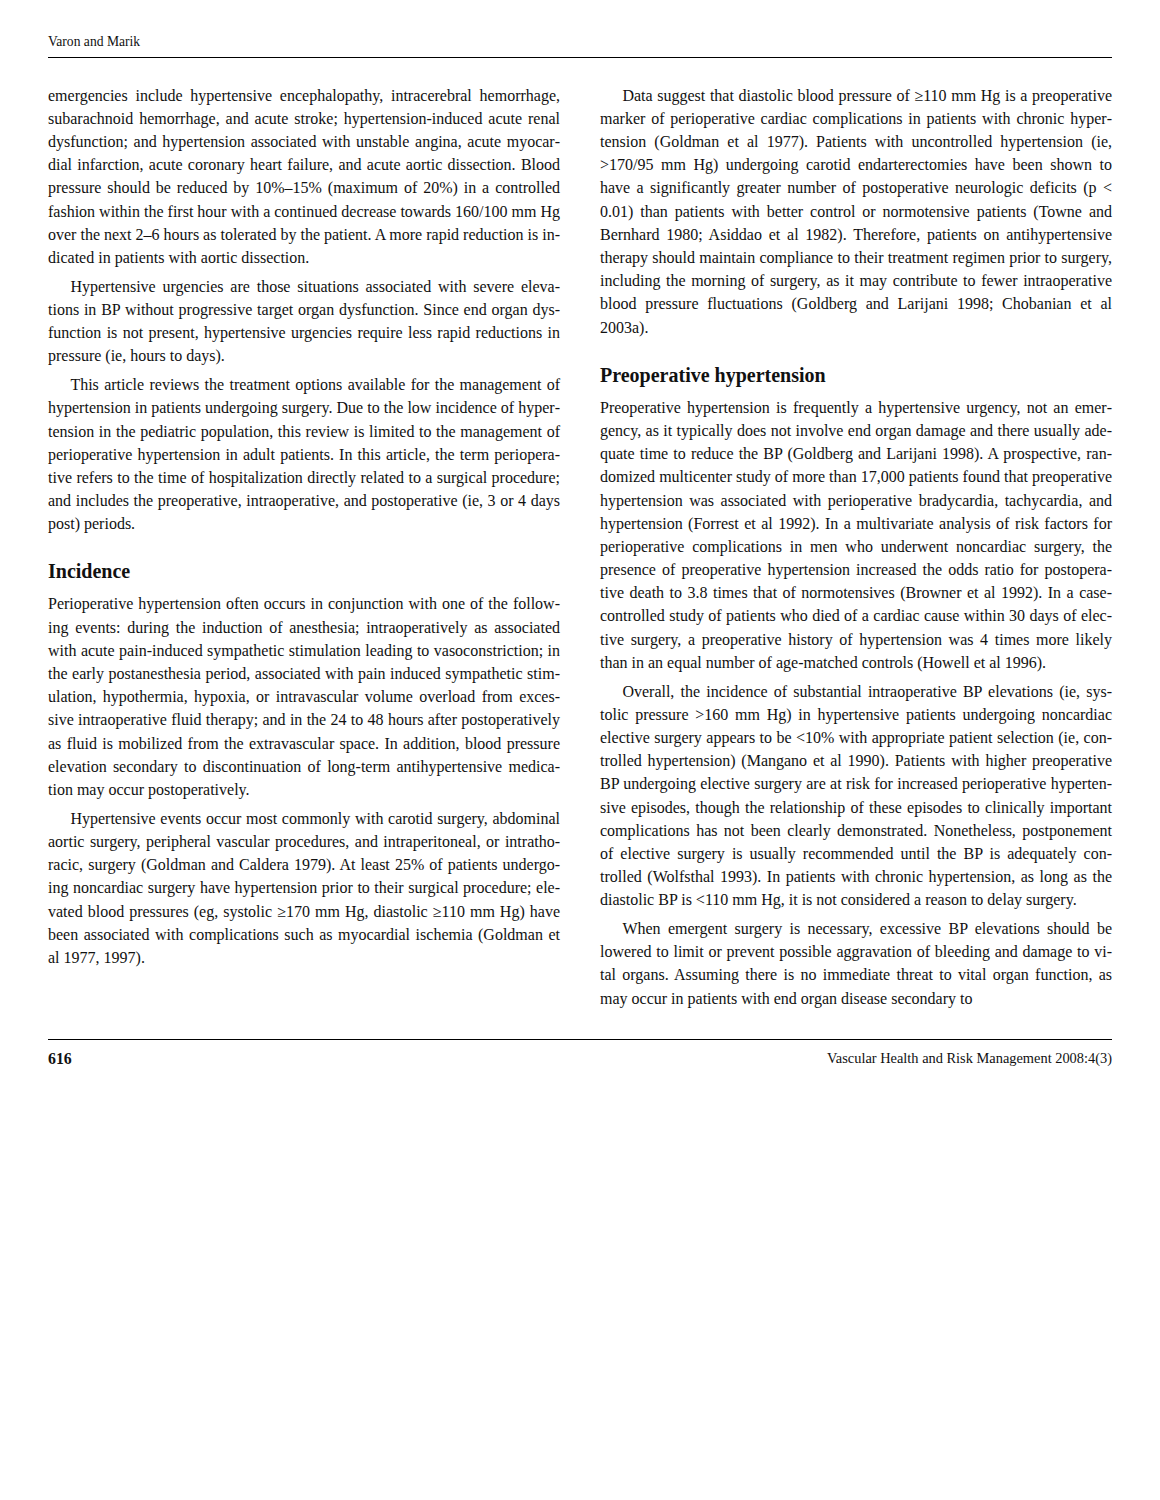Varon and Marik
emergencies include hypertensive encephalopathy, intracerebral hemorrhage, subarachnoid hemorrhage, and acute stroke; hypertension-induced acute renal dysfunction; and hypertension associated with unstable angina, acute myocardial infarction, acute coronary heart failure, and acute aortic dissection. Blood pressure should be reduced by 10%–15% (maximum of 20%) in a controlled fashion within the first hour with a continued decrease towards 160/100 mm Hg over the next 2–6 hours as tolerated by the patient. A more rapid reduction is indicated in patients with aortic dissection.
Hypertensive urgencies are those situations associated with severe elevations in BP without progressive target organ dysfunction. Since end organ dysfunction is not present, hypertensive urgencies require less rapid reductions in pressure (ie, hours to days).
This article reviews the treatment options available for the management of hypertension in patients undergoing surgery. Due to the low incidence of hypertension in the pediatric population, this review is limited to the management of perioperative hypertension in adult patients. In this article, the term perioperative refers to the time of hospitalization directly related to a surgical procedure; and includes the preoperative, intraoperative, and postoperative (ie, 3 or 4 days post) periods.
Incidence
Perioperative hypertension often occurs in conjunction with one of the following events: during the induction of anesthesia; intraoperatively as associated with acute pain-induced sympathetic stimulation leading to vasoconstriction; in the early postanesthesia period, associated with pain induced sympathetic stimulation, hypothermia, hypoxia, or intravascular volume overload from excessive intraoperative fluid therapy; and in the 24 to 48 hours after postoperatively as fluid is mobilized from the extravascular space. In addition, blood pressure elevation secondary to discontinuation of long-term antihypertensive medication may occur postoperatively.
Hypertensive events occur most commonly with carotid surgery, abdominal aortic surgery, peripheral vascular procedures, and intraperitoneal, or intrathoracic, surgery (Goldman and Caldera 1979). At least 25% of patients undergoing noncardiac surgery have hypertension prior to their surgical procedure; elevated blood pressures (eg, systolic ≥170 mm Hg, diastolic ≥110 mm Hg) have been associated with complications such as myocardial ischemia (Goldman et al 1977, 1997).
Data suggest that diastolic blood pressure of ≥110 mm Hg is a preoperative marker of perioperative cardiac complications in patients with chronic hypertension (Goldman et al 1977). Patients with uncontrolled hypertension (ie, >170/95 mm Hg) undergoing carotid endarterectomies have been shown to have a significantly greater number of postoperative neurologic deficits (p < 0.01) than patients with better control or normotensive patients (Towne and Bernhard 1980; Asiddao et al 1982). Therefore, patients on antihypertensive therapy should maintain compliance to their treatment regimen prior to surgery, including the morning of surgery, as it may contribute to fewer intraoperative blood pressure fluctuations (Goldberg and Larijani 1998; Chobanian et al 2003a).
Preoperative hypertension
Preoperative hypertension is frequently a hypertensive urgency, not an emergency, as it typically does not involve end organ damage and there usually adequate time to reduce the BP (Goldberg and Larijani 1998). A prospective, randomized multicenter study of more than 17,000 patients found that preoperative hypertension was associated with perioperative bradycardia, tachycardia, and hypertension (Forrest et al 1992). In a multivariate analysis of risk factors for perioperative complications in men who underwent noncardiac surgery, the presence of preoperative hypertension increased the odds ratio for postoperative death to 3.8 times that of normotensives (Browner et al 1992). In a case-controlled study of patients who died of a cardiac cause within 30 days of elective surgery, a preoperative history of hypertension was 4 times more likely than in an equal number of age-matched controls (Howell et al 1996).
Overall, the incidence of substantial intraoperative BP elevations (ie, systolic pressure >160 mm Hg) in hypertensive patients undergoing noncardiac elective surgery appears to be <10% with appropriate patient selection (ie, controlled hypertension) (Mangano et al 1990). Patients with higher preoperative BP undergoing elective surgery are at risk for increased perioperative hypertensive episodes, though the relationship of these episodes to clinically important complications has not been clearly demonstrated. Nonetheless, postponement of elective surgery is usually recommended until the BP is adequately controlled (Wolfsthal 1993). In patients with chronic hypertension, as long as the diastolic BP is <110 mm Hg, it is not considered a reason to delay surgery.
When emergent surgery is necessary, excessive BP elevations should be lowered to limit or prevent possible aggravation of bleeding and damage to vital organs. Assuming there is no immediate threat to vital organ function, as may occur in patients with end organ disease secondary to
616 Vascular Health and Risk Management 2008:4(3)